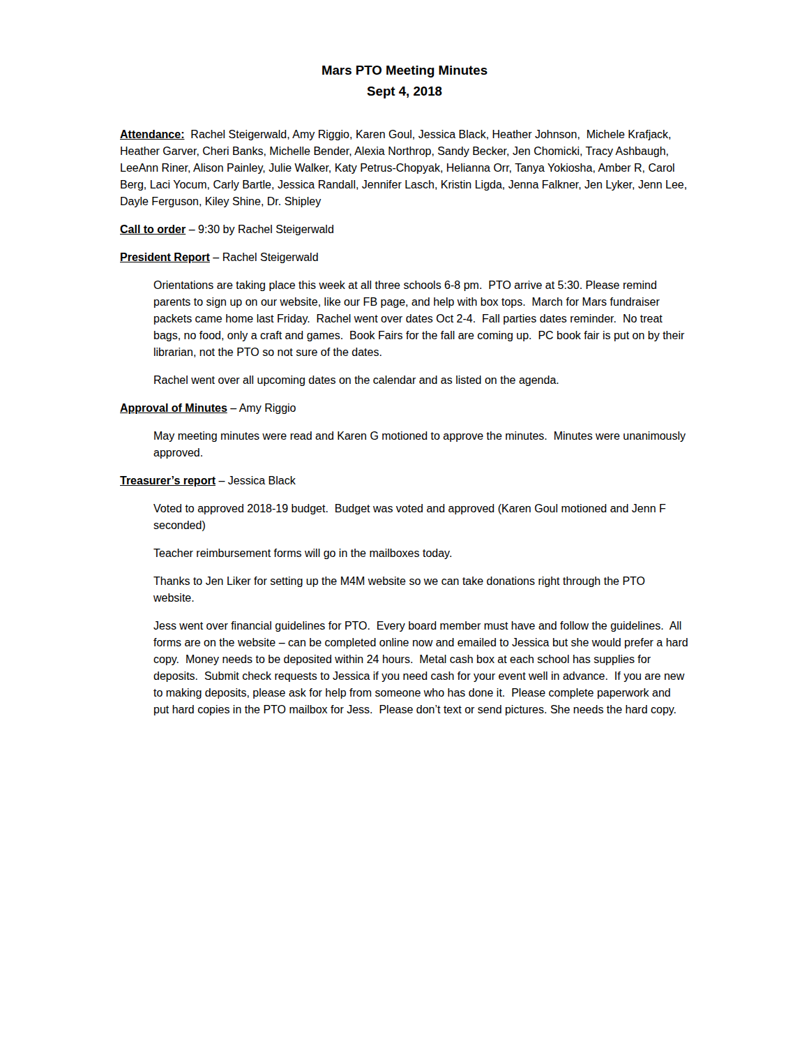Mars PTO Meeting MinutesSept 4, 2018
Attendance: Rachel Steigerwald, Amy Riggio, Karen Goul, Jessica Black, Heather Johnson, Michele Krafjack, Heather Garver, Cheri Banks, Michelle Bender, Alexia Northrop, Sandy Becker, Jen Chomicki, Tracy Ashbaugh, LeeAnn Riner, Alison Painley, Julie Walker, Katy Petrus-Chopyak, Helianna Orr, Tanya Yokiosha, Amber R, Carol Berg, Laci Yocum, Carly Bartle, Jessica Randall, Jennifer Lasch, Kristin Ligda, Jenna Falkner, Jen Lyker, Jenn Lee, Dayle Ferguson, Kiley Shine, Dr. Shipley
Call to order – 9:30 by Rachel Steigerwald
President Report – Rachel Steigerwald
Orientations are taking place this week at all three schools 6-8 pm. PTO arrive at 5:30. Please remind parents to sign up on our website, like our FB page, and help with box tops. March for Mars fundraiser packets came home last Friday. Rachel went over dates Oct 2-4. Fall parties dates reminder. No treat bags, no food, only a craft and games. Book Fairs for the fall are coming up. PC book fair is put on by their librarian, not the PTO so not sure of the dates.
Rachel went over all upcoming dates on the calendar and as listed on the agenda.
Approval of Minutes – Amy Riggio
May meeting minutes were read and Karen G motioned to approve the minutes. Minutes were unanimously approved.
Treasurer’s report – Jessica Black
Voted to approved 2018-19 budget. Budget was voted and approved (Karen Goul motioned and Jenn F seconded)
Teacher reimbursement forms will go in the mailboxes today.
Thanks to Jen Liker for setting up the M4M website so we can take donations right through the PTO website.
Jess went over financial guidelines for PTO. Every board member must have and follow the guidelines. All forms are on the website – can be completed online now and emailed to Jessica but she would prefer a hard copy. Money needs to be deposited within 24 hours. Metal cash box at each school has supplies for deposits. Submit check requests to Jessica if you need cash for your event well in advance. If you are new to making deposits, please ask for help from someone who has done it. Please complete paperwork and put hard copies in the PTO mailbox for Jess. Please don’t text or send pictures. She needs the hard copy.